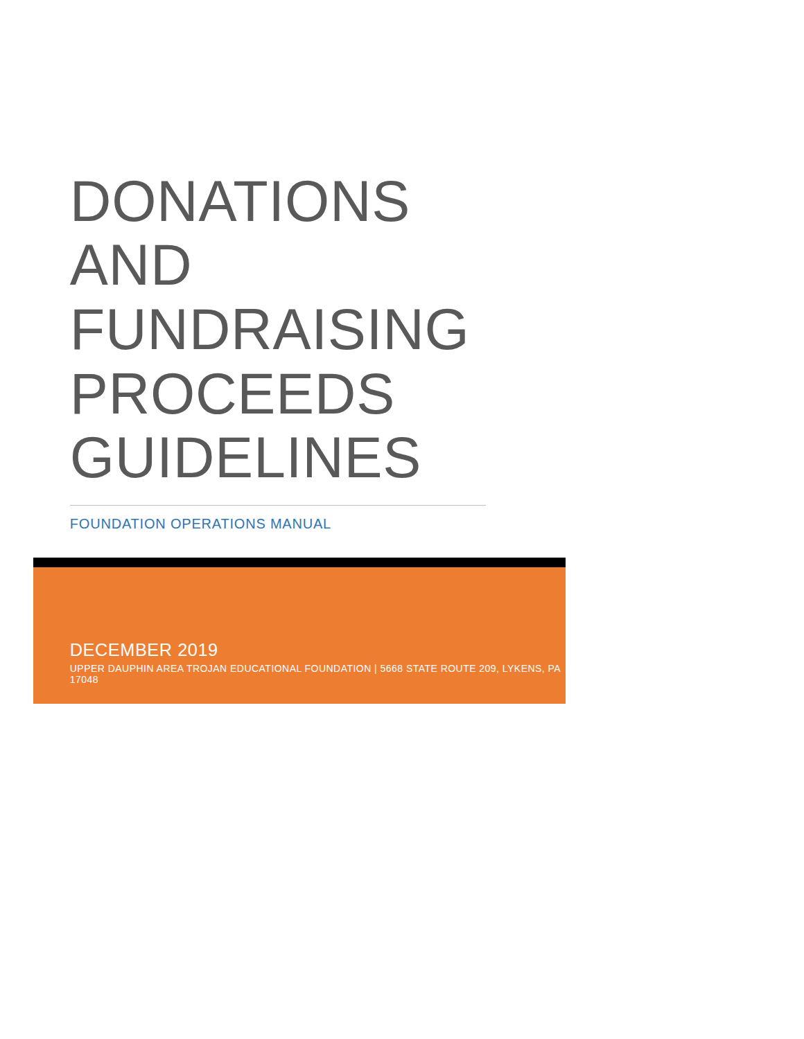Donations and Fundraising Proceeds Guidelines
Foundation Operations Manual
December 2019
Upper Dauphin Area Trojan Educational Foundation | 5668 State Route 209, Lykens, PA 17048